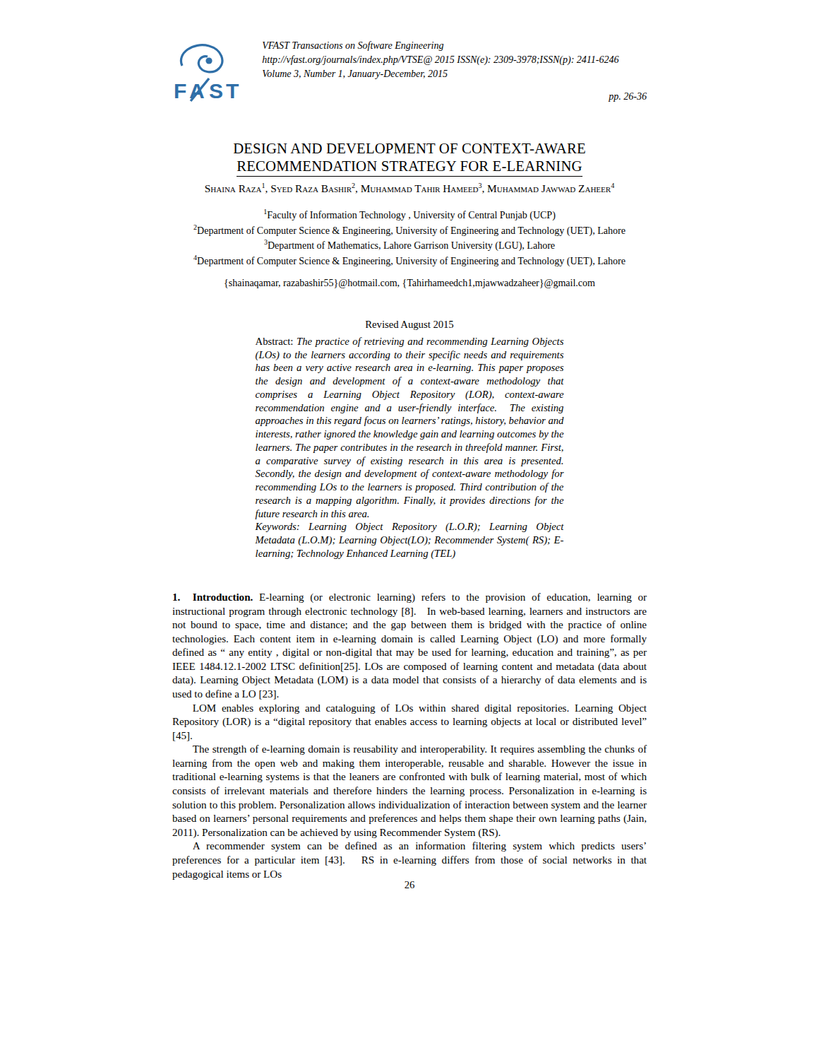F A S T
VFAST Transactions on Software Engineering
http://vfast.org/journals/index.php/VTSE@ 2015 ISSN(e): 2309-3978;ISSN(p): 2411-6246
Volume 3, Number 1, January-December, 2015
pp. 26-36
DESIGN AND DEVELOPMENT OF CONTEXT-AWARE
RECOMMENDATION STRATEGY FOR E-LEARNING
Shaina Raza1, Syed Raza Bashir2, Muhammad Tahir Hameed3, Muhammad Jawwad Zaheer4
1Faculty of Information Technology , University of Central Punjab (UCP)
2Department of Computer Science & Engineering, University of Engineering and Technology (UET), Lahore
3Department of Mathematics, Lahore Garrison University (LGU), Lahore
4Department of Computer Science & Engineering, University of Engineering and Technology (UET), Lahore
{shainaqamar, razabashir55}@hotmail.com, {Tahirhameedch1,mjawwadzaheer}@gmail.com
Revised August 2015
Abstract: The practice of retrieving and recommending Learning Objects (LOs) to the learners according to their specific needs and requirements has been a very active research area in e-learning. This paper proposes the design and development of a context-aware methodology that comprises a Learning Object Repository (LOR), context-aware recommendation engine and a user-friendly interface. The existing approaches in this regard focus on learners’ ratings, history, behavior and interests, rather ignored the knowledge gain and learning outcomes by the learners. The paper contributes in the research in threefold manner. First, a comparative survey of existing research in this area is presented. Secondly, the design and development of context-aware methodology for recommending LOs to the learners is proposed. Third contribution of the research is a mapping algorithm. Finally, it provides directions for the future research in this area.
Keywords: Learning Object Repository (L.O.R); Learning Object Metadata (L.O.M); Learning Object(LO); Recommender System( RS); E-learning; Technology Enhanced Learning (TEL)
1. Introduction. E-learning (or electronic learning) refers to the provision of education, learning or instructional program through electronic technology [8]. In web-based learning, learners and instructors are not bound to space, time and distance; and the gap between them is bridged with the practice of online technologies. Each content item in e-learning domain is called Learning Object (LO) and more formally defined as “ any entity , digital or non-digital that may be used for learning, education and training”, as per IEEE 1484.12.1-2002 LTSC definition[25]. LOs are composed of learning content and metadata (data about data). Learning Object Metadata (LOM) is a data model that consists of a hierarchy of data elements and is used to define a LO [23].
LOM enables exploring and cataloguing of LOs within shared digital repositories. Learning Object Repository (LOR) is a “digital repository that enables access to learning objects at local or distributed level” [45].
The strength of e-learning domain is reusability and interoperability. It requires assembling the chunks of learning from the open web and making them interoperable, reusable and sharable. However the issue in traditional e-learning systems is that the leaners are confronted with bulk of learning material, most of which consists of irrelevant materials and therefore hinders the learning process. Personalization in e-learning is solution to this problem. Personalization allows individualization of interaction between system and the learner based on learners’ personal requirements and preferences and helps them shape their own learning paths (Jain, 2011). Personalization can be achieved by using Recommender System (RS).
A recommender system can be defined as an information filtering system which predicts users’ preferences for a particular item [43]. RS in e-learning differs from those of social networks in that pedagogical items or LOs
26